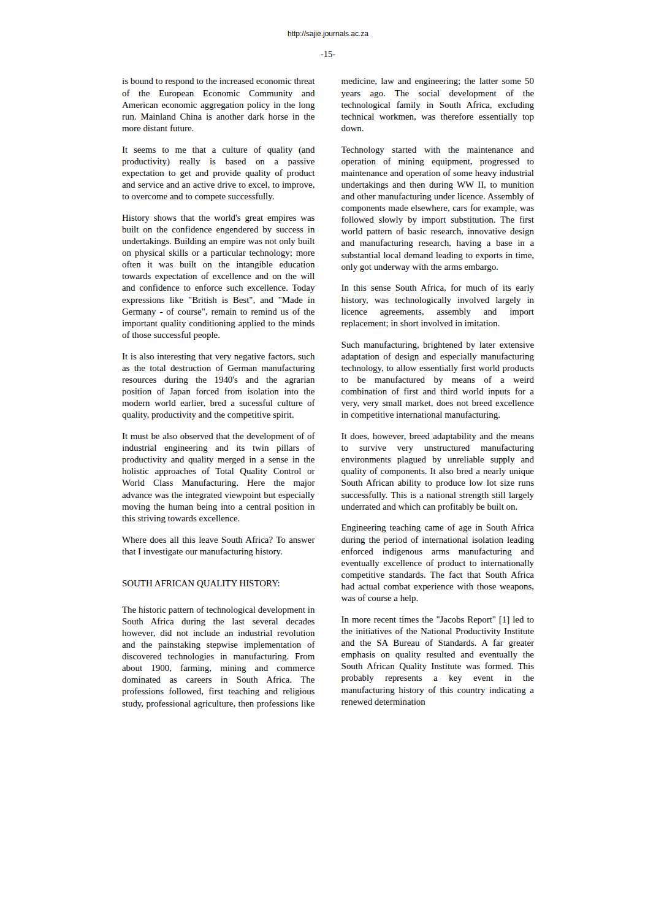http://sajie.journals.ac.za
-15-
is bound to respond to the increased economic threat of the European Economic Community and American economic aggregation policy in the long run. Mainland China is another dark horse in the more distant future.
It seems to me that a culture of quality (and productivity) really is based on a passive expectation to get and provide quality of product and service and an active drive to excel, to improve, to overcome and to compete successfully.
History shows that the world's great empires was built on the confidence engendered by success in undertakings. Building an empire was not only built on physical skills or a particular technology; more often it was built on the intangible education towards expectation of excellence and on the will and confidence to enforce such excellence. Today expressions like "British is Best", and "Made in Germany - of course", remain to remind us of the important quality conditioning applied to the minds of those successful people.
It is also interesting that very negative factors, such as the total destruction of German manufacturing resources during the 1940's and the agrarian position of Japan forced from isolation into the modern world earlier, bred a sucessful culture of quality, productivity and the competitive spirit.
It must be also observed that the development of of industrial engineering and its twin pillars of productivity and quality merged in a sense in the holistic approaches of Total Quality Control or World Class Manufacturing. Here the major advance was the integrated viewpoint but especially moving the human being into a central position in this striving towards excellence.
Where does all this leave South Africa? To answer that I investigate our manufacturing history.
SOUTH AFRICAN QUALITY HISTORY:
The historic pattern of technological development in South Africa during the last several decades however, did not include an industrial revolution and the painstaking stepwise implementation of discovered technologies in manufacturing. From about 1900, farming, mining and commerce dominated as careers in South Africa. The professions followed, first teaching and religious study, professional agriculture, then professions like medicine, law and engineering; the latter some 50 years ago. The social development of the technological family in South Africa, excluding technical workmen, was therefore essentially top down.
Technology started with the maintenance and operation of mining equipment, progressed to maintenance and operation of some heavy industrial undertakings and then during WW II, to munition and other manufacturing under licence. Assembly of components made elsewhere, cars for example, was followed slowly by import substitution. The first world pattern of basic research, innovative design and manufacturing research, having a base in a substantial local demand leading to exports in time, only got underway with the arms embargo.
In this sense South Africa, for much of its early history, was technologically involved largely in licence agreements, assembly and import replacement; in short involved in imitation.
Such manufacturing, brightened by later extensive adaptation of design and especially manufacturing technology, to allow essentially first world products to be manufactured by means of a weird combination of first and third world inputs for a very, very small market, does not breed excellence in competitive international manufacturing.
It does, however, breed adaptability and the means to survive very unstructured manufacturing environments plagued by unreliable supply and quality of components. It also bred a nearly unique South African ability to produce low lot size runs successfully. This is a national strength still largely underrated and which can profitably be built on.
Engineering teaching came of age in South Africa during the period of international isolation leading enforced indigenous arms manufacturing and eventually excellence of product to internationally competitive standards. The fact that South Africa had actual combat experience with those weapons, was of course a help.
In more recent times the "Jacobs Report" [1] led to the initiatives of the National Productivity Institute and the SA Bureau of Standards. A far greater emphasis on quality resulted and eventually the South African Quality Institute was formed. This probably represents a key event in the manufacturing history of this country indicating a renewed determination